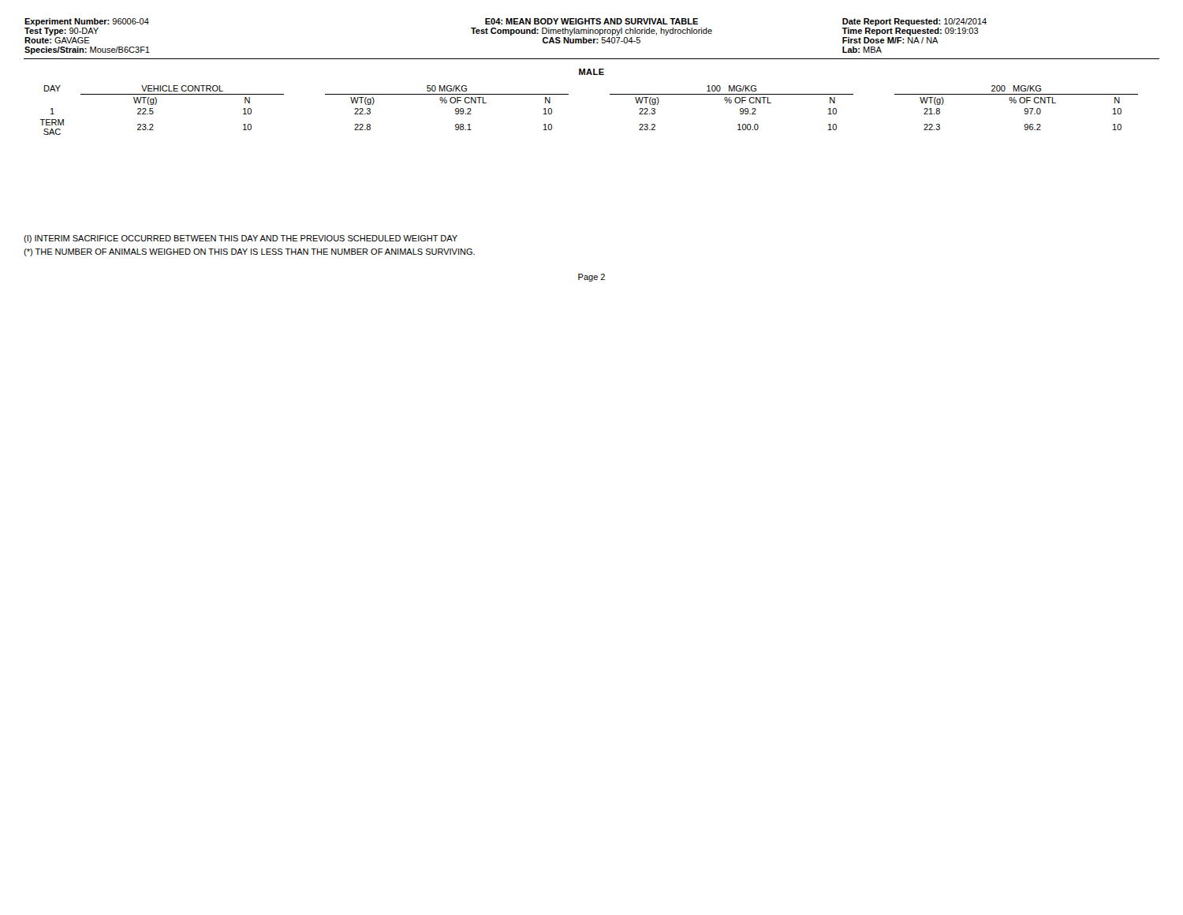| Experiment Number: 96006-04 Test Type: 90-DAY Route: GAVAGE Species/Strain: Mouse/B6C3F1 | E04: MEAN BODY WEIGHTS AND SURVIVAL TABLE Test Compound: Dimethylaminopropyl chloride, hydrochloride CAS Number: 5407-04-5 | Date Report Requested: 10/24/2014 Time Report Requested: 09:19:03 First Dose M/F: NA / NA Lab: MBA |
MALE
| DAY | VEHICLE CONTROL | | 50 MG/KG | | 100 MG/KG | | 200 MG/KG | |
| | WT(g) | N | | WT(g) | % OF CNTL | N | | WT(g) | % OF CNTL | N | | WT(g) | % OF CNTL | N | |
| 1 | 22.5 | 10 | | 22.3 | 99.2 | 10 | | 22.3 | 99.2 | 10 | | 21.8 | 97.0 | 10 | |
| TERM SAC | 23.2 | 10 | | 22.8 | 98.1 | 10 | | 23.2 | 100.0 | 10 | | 22.3 | 96.2 | 10 | |
(I) INTERIM SACRIFICE OCCURRED BETWEEN THIS DAY AND THE PREVIOUS SCHEDULED WEIGHT DAY
(*) THE NUMBER OF ANIMALS WEIGHED ON THIS DAY IS LESS THAN THE NUMBER OF ANIMALS SURVIVING.
Page 2